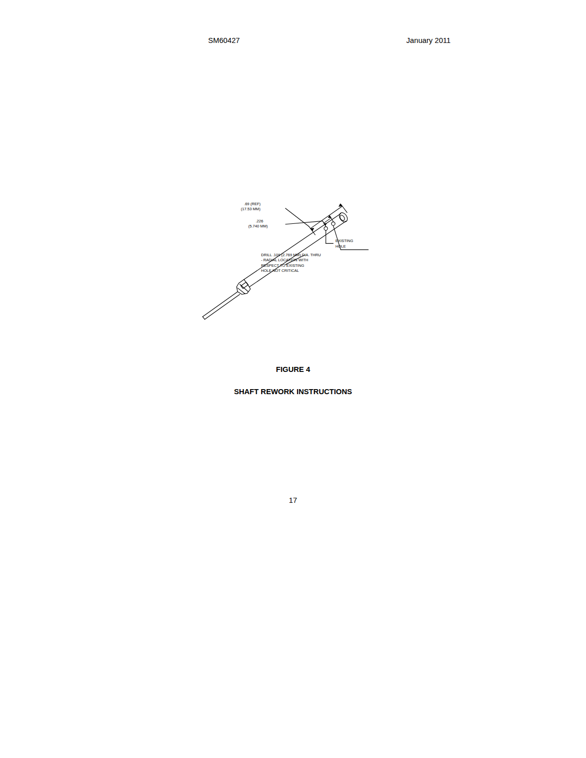SM60427 January 2011
.69 (REF) (17.53 MM) .226 (5.740 MM) EXISTING HOLE DRILL .109 (2.769 MM) DIA. THRU - RADIAL LOCATION WITH RESPECT TO EXISTING HOLE NOT CRITICAL
FIGURE 4 SHAFT REWORK INSTRUCTIONS
17